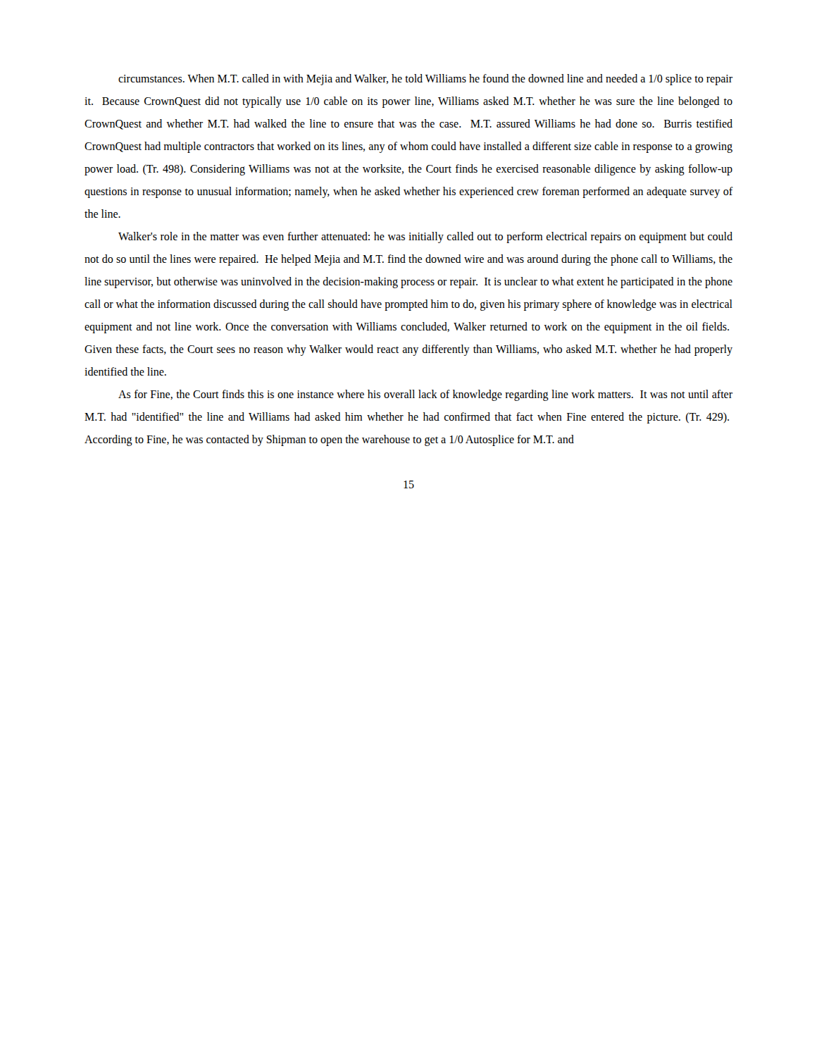circumstances. When M.T. called in with Mejia and Walker, he told Williams he found the downed line and needed a 1/0 splice to repair it. Because CrownQuest did not typically use 1/0 cable on its power line, Williams asked M.T. whether he was sure the line belonged to CrownQuest and whether M.T. had walked the line to ensure that was the case. M.T. assured Williams he had done so. Burris testified CrownQuest had multiple contractors that worked on its lines, any of whom could have installed a different size cable in response to a growing power load. (Tr. 498). Considering Williams was not at the worksite, the Court finds he exercised reasonable diligence by asking follow-up questions in response to unusual information; namely, when he asked whether his experienced crew foreman performed an adequate survey of the line.
Walker's role in the matter was even further attenuated: he was initially called out to perform electrical repairs on equipment but could not do so until the lines were repaired. He helped Mejia and M.T. find the downed wire and was around during the phone call to Williams, the line supervisor, but otherwise was uninvolved in the decision-making process or repair. It is unclear to what extent he participated in the phone call or what the information discussed during the call should have prompted him to do, given his primary sphere of knowledge was in electrical equipment and not line work. Once the conversation with Williams concluded, Walker returned to work on the equipment in the oil fields. Given these facts, the Court sees no reason why Walker would react any differently than Williams, who asked M.T. whether he had properly identified the line.
As for Fine, the Court finds this is one instance where his overall lack of knowledge regarding line work matters. It was not until after M.T. had "identified" the line and Williams had asked him whether he had confirmed that fact when Fine entered the picture. (Tr. 429). According to Fine, he was contacted by Shipman to open the warehouse to get a 1/0 Autosplice for M.T. and
15